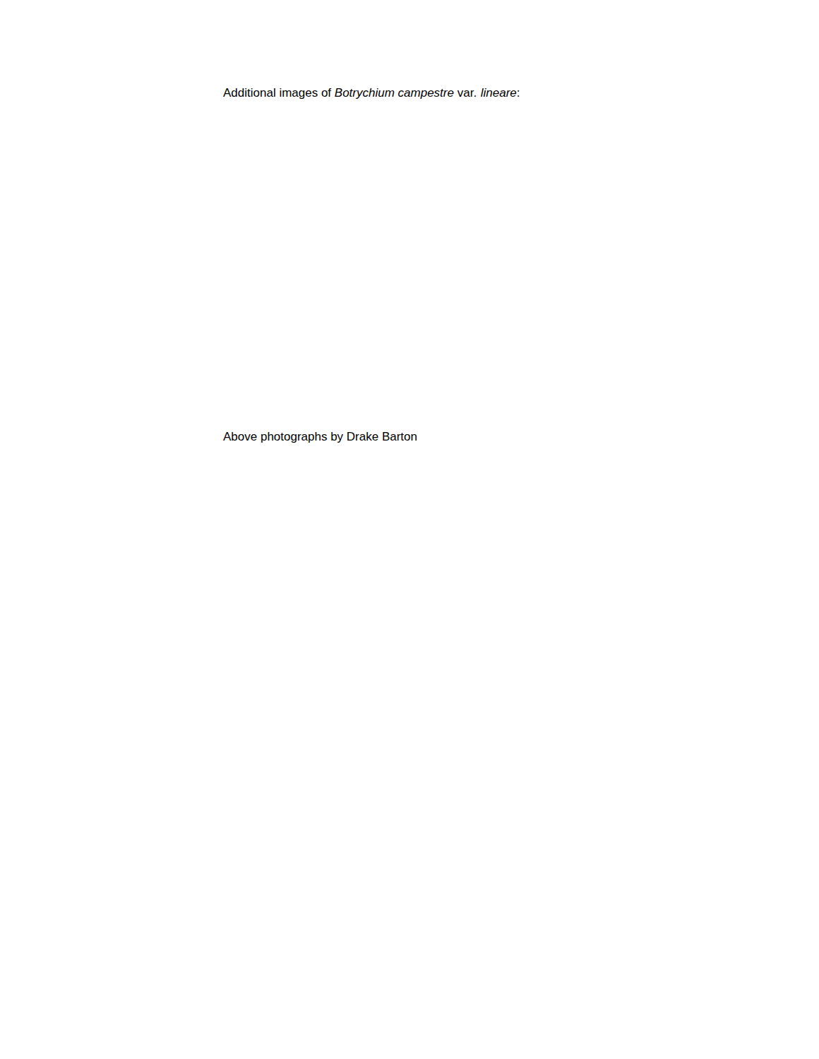Additional images of Botrychium campestre var. lineare:
Above photographs by Drake Barton